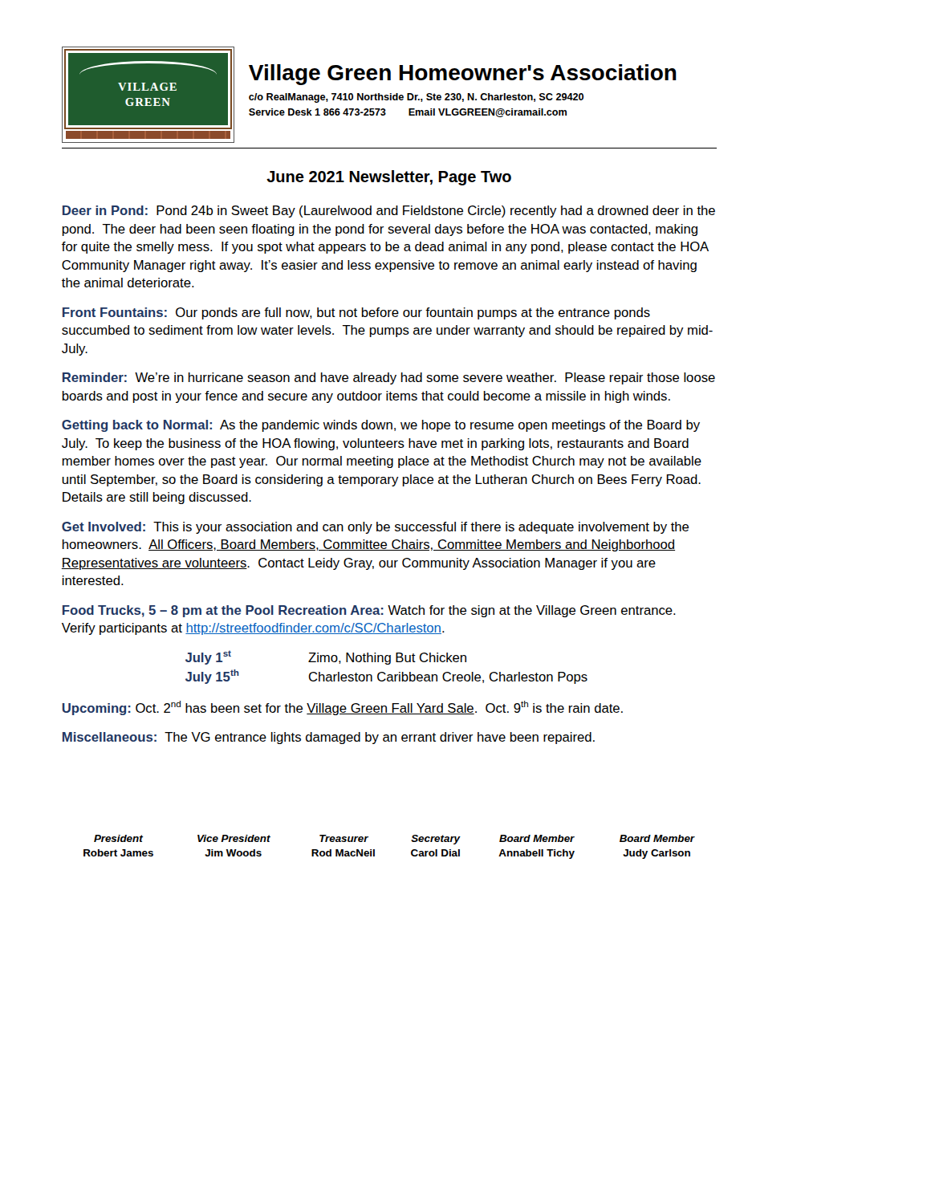VILLAGE GREEN
Village Green Homeowner's Association
c/o RealManage, 7410 Northside Dr., Ste 230, N. Charleston, SC 29420
Service Desk 1 866 473-2573 Email VLGGREEN@ciramail.com
June 2021 Newsletter, Page Two
Deer in Pond: Pond 24b in Sweet Bay (Laurelwood and Fieldstone Circle) recently had a drowned deer in the pond. The deer had been seen floating in the pond for several days before the HOA was contacted, making for quite the smelly mess. If you spot what appears to be a dead animal in any pond, please contact the HOA Community Manager right away. It’s easier and less expensive to remove an animal early instead of having the animal deteriorate.
Front Fountains: Our ponds are full now, but not before our fountain pumps at the entrance ponds succumbed to sediment from low water levels. The pumps are under warranty and should be repaired by mid-July.
Reminder: We’re in hurricane season and have already had some severe weather. Please repair those loose boards and post in your fence and secure any outdoor items that could become a missile in high winds.
Getting back to Normal: As the pandemic winds down, we hope to resume open meetings of the Board by July. To keep the business of the HOA flowing, volunteers have met in parking lots, restaurants and Board member homes over the past year. Our normal meeting place at the Methodist Church may not be available until September, so the Board is considering a temporary place at the Lutheran Church on Bees Ferry Road. Details are still being discussed.
Get Involved: This is your association and can only be successful if there is adequate involvement by the homeowners. All Officers, Board Members, Committee Chairs, Committee Members and Neighborhood Representatives are volunteers. Contact Leidy Gray, our Community Association Manager if you are interested.
Food Trucks, 5 – 8 pm at the Pool Recreation Area: Watch for the sign at the Village Green entrance. Verify participants at http://streetfoodfinder.com/c/SC/Charleston.
| July 1 st | Zimo, Nothing But Chicken |
| July 15 th | Charleston Caribbean Creole, Charleston Pops |
Upcoming: Oct. 2nd has been set for the Village Green Fall Yard Sale. Oct. 9th is the rain date.
Miscellaneous: The VG entrance lights damaged by an errant driver have been repaired.
| President | Vice President | Treasurer | Secretary | Board Member | Board Member |
| Robert James | Jim Woods | Rod MacNeil | Carol Dial | Annabell Tichy | Judy Carlson |